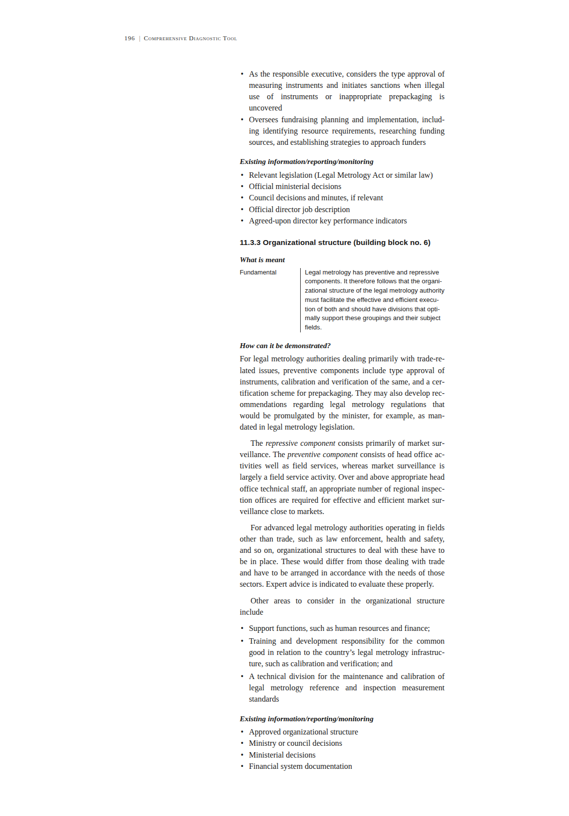196|Comprehensive Diagnostic Tool
As the responsible executive, considers the type approval of measuring instruments and initiates sanctions when illegal use of instruments or inappropriate prepackaging is uncovered
Oversees fundraising planning and implementation, including identifying resource requirements, researching funding sources, and establishing strategies to approach funders
Existing information/reporting/monitoring
Relevant legislation (Legal Metrology Act or similar law)
Official ministerial decisions
Council decisions and minutes, if relevant
Official director job description
Agreed-upon director key performance indicators
11.3.3 Organizational structure (building block no. 6)
What is meant
Fundamental
Legal metrology has preventive and repressive components. It therefore follows that the organizational structure of the legal metrology authority must facilitate the effective and efficient execution of both and should have divisions that optimally support these groupings and their subject fields.
How can it be demonstrated?
For legal metrology authorities dealing primarily with trade-related issues, preventive components include type approval of instruments, calibration and verification of the same, and a certification scheme for prepackaging. They may also develop recommendations regarding legal metrology regulations that would be promulgated by the minister, for example, as mandated in legal metrology legislation.
The repressive component consists primarily of market surveillance. The preventive component consists of head office activities well as field services, whereas market surveillance is largely a field service activity. Over and above appropriate head office technical staff, an appropriate number of regional inspection offices are required for effective and efficient market surveillance close to markets.
For advanced legal metrology authorities operating in fields other than trade, such as law enforcement, health and safety, and so on, organizational structures to deal with these have to be in place. These would differ from those dealing with trade and have to be arranged in accordance with the needs of those sectors. Expert advice is indicated to evaluate these properly.
Other areas to consider in the organizational structure include
Support functions, such as human resources and finance;
Training and development responsibility for the common good in relation to the country’s legal metrology infrastructure, such as calibration and verification; and
A technical division for the maintenance and calibration of legal metrology reference and inspection measurement standards
Existing information/reporting/monitoring
Approved organizational structure
Ministry or council decisions
Ministerial decisions
Financial system documentation